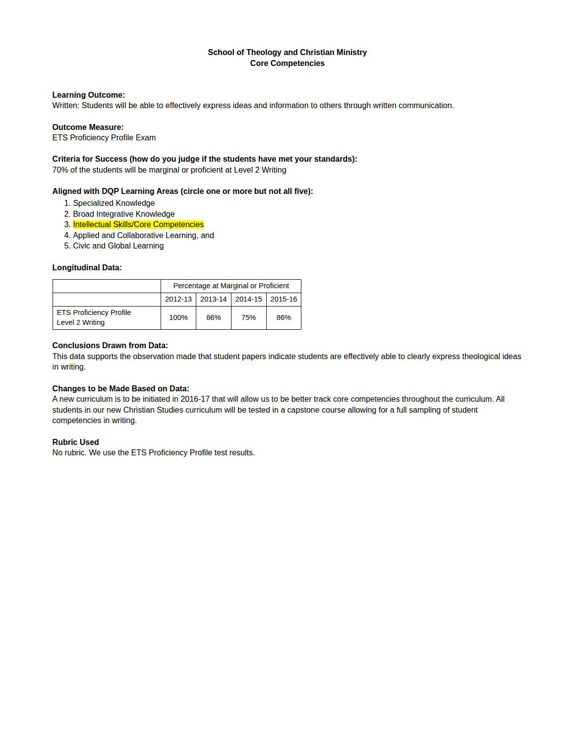School of Theology and Christian Ministry
Core Competencies
Learning Outcome:
Written: Students will be able to effectively express ideas and information to others through written communication.
Outcome Measure:
ETS Proficiency Profile Exam
Criteria for Success (how do you judge if the students have met your standards):
70% of the students will be marginal or proficient at Level 2 Writing
Aligned with DQP Learning Areas (circle one or more but not all five):
Specialized Knowledge
Broad Integrative Knowledge
Intellectual Skills/Core Competencies
Applied and Collaborative Learning, and
Civic and Global Learning
Longitudinal Data:
| | Percentage at Marginal or Proficient |
| | 2012-13 | 2013-14 | 2014-15 | 2015-16 |
| ETS Proficiency Profile Level 2 Writing | 100% | 86% | 75% | 86% |
Conclusions Drawn from Data:
This data supports the observation made that student papers indicate students are effectively able to clearly express theological ideas in writing.
Changes to be Made Based on Data:
A new curriculum is to be initiated in 2016-17 that will allow us to be better track core competencies throughout the curriculum. All students in our new Christian Studies curriculum will be tested in a capstone course allowing for a full sampling of student competencies in writing.
Rubric Used
No rubric. We use the ETS Proficiency Profile test results.